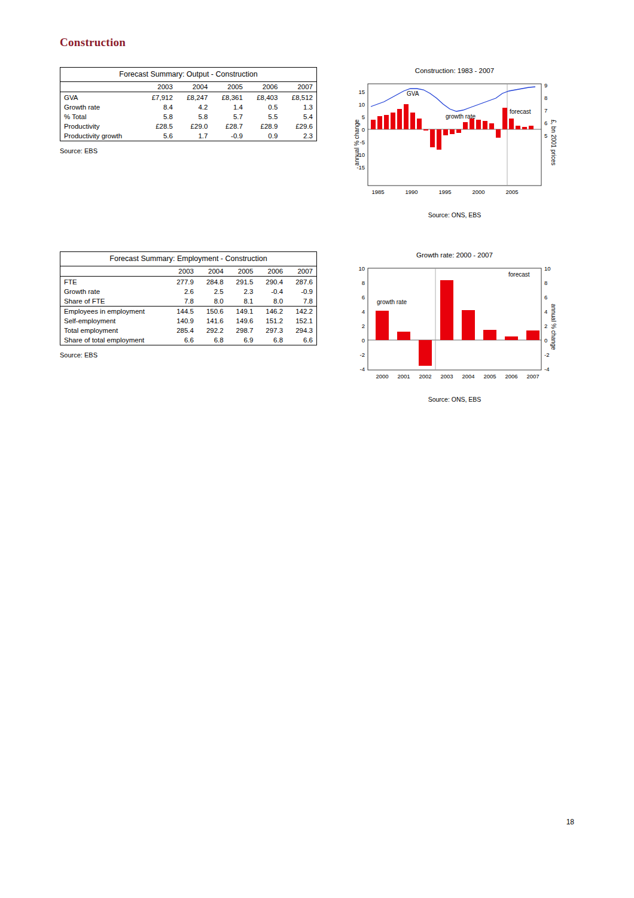Construction
Forecast Summary: Output - Construction
| | 2003 | 2004 | 2005 | 2006 | 2007 |
| --- | --- | --- | --- | --- | --- |
| GVA | £7,912 | £8,247 | £8,361 | £8,403 | £8,512 |
| Growth rate | 8.4 | 4.2 | 1.4 | 0.5 | 1.3 |
| % Total | 5.8 | 5.8 | 5.7 | 5.5 | 5.4 |
| Productivity | £28.5 | £29.0 | £28.7 | £28.9 | £29.6 |
| Productivity growth | 5.6 | 1.7 | -0.9 | 0.9 | 2.3 |
Source: EBS
Construction: 1983 - 2007
15 10 5 0 -5 -10 -15 9 8 7 6 5 forecast GVA growth rate 1985 1990 1995 2000 2005
annual % change
£, bn 2001 prices
Source: ONS, EBS
Forecast Summary: Employment - Construction
| | 2003 | 2004 | 2005 | 2006 | 2007 |
| --- | --- | --- | --- | --- | --- |
| FTE | 277.9 | 284.8 | 291.5 | 290.4 | 287.6 |
| Growth rate | 2.6 | 2.5 | 2.3 | -0.4 | -0.9 |
| Share of FTE | 7.8 | 8.0 | 8.1 | 8.0 | 7.8 |
| Employees in employment | 144.5 | 150.6 | 149.1 | 146.2 | 142.2 |
| Self-employment | 140.9 | 141.6 | 149.6 | 151.2 | 152.1 |
| Total employment | 285.4 | 292.2 | 298.7 | 297.3 | 294.3 |
| Share of total employment | 6.6 | 6.8 | 6.9 | 6.8 | 6.6 |
Source: EBS
Growth rate: 2000 - 2007
10 8 6 4 2 0 -2 -4 10 8 6 4 2 0 -2 -4 forecast growth rate 2000 2001 2002 2003 2004 2005 2006 2007
annual % change
Source: ONS, EBS
18